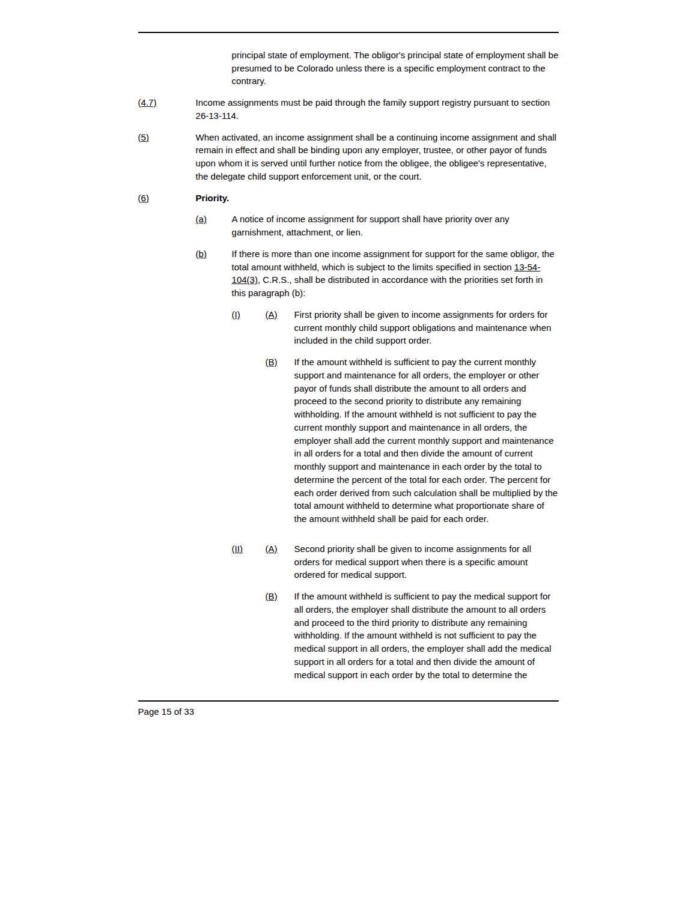principal state of employment. The obligor's principal state of employment shall be presumed to be Colorado unless there is a specific employment contract to the contrary.
(4.7)
Income assignments must be paid through the family support registry pursuant to section 26-13-114.
(5)
When activated, an income assignment shall be a continuing income assignment and shall remain in effect and shall be binding upon any employer, trustee, or other payor of funds upon whom it is served until further notice from the obligee, the obligee's representative, the delegate child support enforcement unit, or the court.
(6)
Priority.
(a)
A notice of income assignment for support shall have priority over any garnishment, attachment, or lien.
(b)
If there is more than one income assignment for support for the same obligor, the total amount withheld, which is subject to the limits specified in section 13-54-104(3), C.R.S., shall be distributed in accordance with the priorities set forth in this paragraph (b):
(I)
(A)
First priority shall be given to income assignments for orders for current monthly child support obligations and maintenance when included in the child support order.
(B)
If the amount withheld is sufficient to pay the current monthly support and maintenance for all orders, the employer or other payor of funds shall distribute the amount to all orders and proceed to the second priority to distribute any remaining withholding. If the amount withheld is not sufficient to pay the current monthly support and maintenance in all orders, the employer shall add the current monthly support and maintenance in all orders for a total and then divide the amount of current monthly support and maintenance in each order by the total to determine the percent of the total for each order. The percent for each order derived from such calculation shall be multiplied by the total amount withheld to determine what proportionate share of the amount withheld shall be paid for each order.
(II)
(A)
Second priority shall be given to income assignments for all orders for medical support when there is a specific amount ordered for medical support.
(B)
If the amount withheld is sufficient to pay the medical support for all orders, the employer shall distribute the amount to all orders and proceed to the third priority to distribute any remaining withholding. If the amount withheld is not sufficient to pay the medical support in all orders, the employer shall add the medical support in all orders for a total and then divide the amount of medical support in each order by the total to determine the
Page 15 of 33